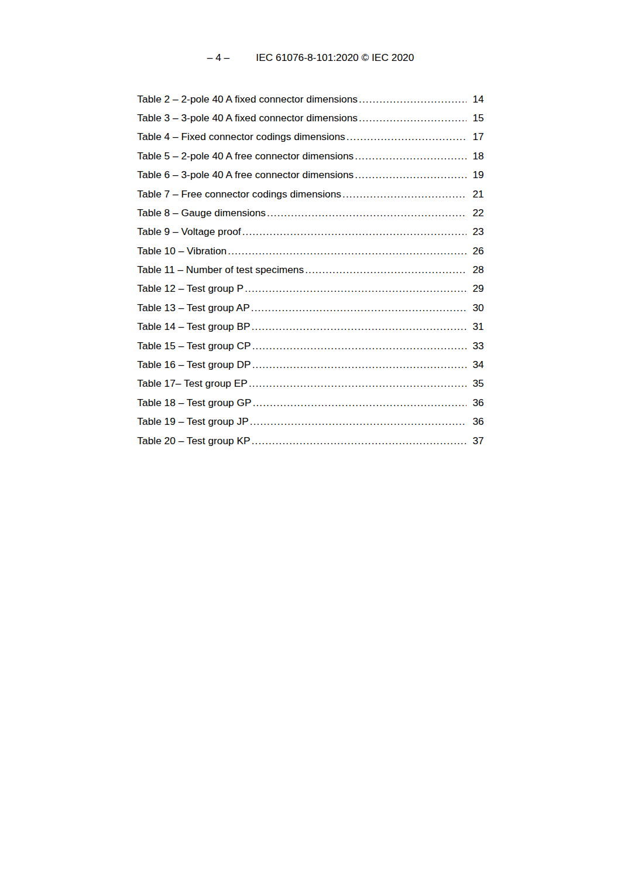– 4 – IEC 61076-8-101:2020 © IEC 2020
Table 2 – 2-pole 40 A fixed connector dimensions ........................................................... 14
Table 3 – 3-pole 40 A fixed connector dimensions ........................................................... 15
Table 4 – Fixed connector codings dimensions ................................................................... 17
Table 5 – 2-pole 40 A free connector dimensions ............................................................ 18
Table 6 – 3-pole 40 A free connector dimensions ............................................................ 19
Table 7 – Free connector codings dimensions .................................................................... 21
Table 8 – Gauge dimensions ................................................................................. 22
Table 9 – Voltage proof ......................................................................................... 23
Table 10 – Vibration ............................................................................................. 26
Table 11 – Number of test specimens ................................................................. 28
Table 12 – Test group P ..................................................................................... 29
Table 13 – Test group AP ................................................................................... 30
Table 14 – Test group BP ................................................................................... 31
Table 15 – Test group CP ................................................................................... 33
Table 16 – Test group DP ................................................................................... 34
Table 17– Test group EP .................................................................................... 35
Table 18 – Test group GP ................................................................................... 36
Table 19 – Test group JP .................................................................................... 36
Table 20 – Test group KP ................................................................................... 37